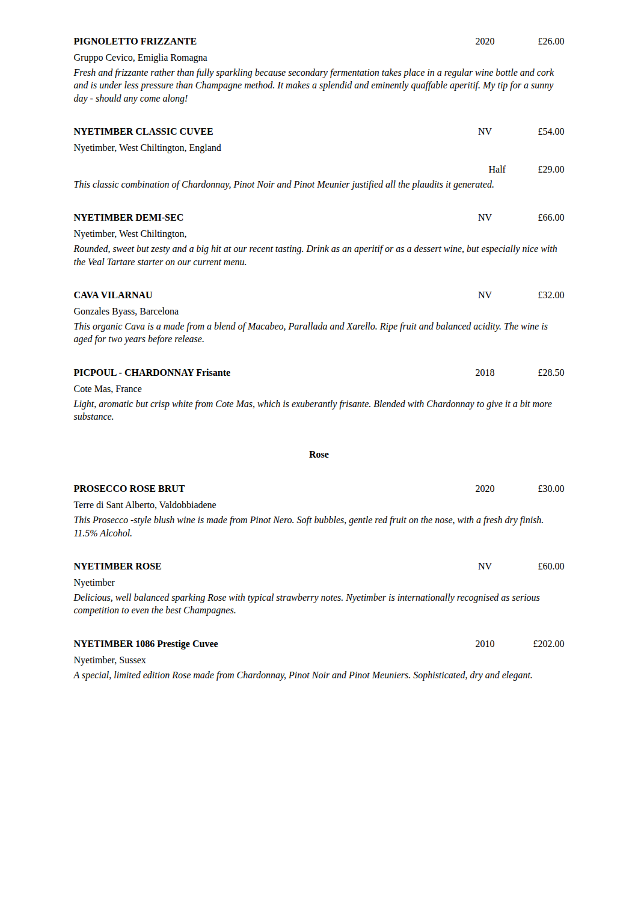PIGNOLETTO FRIZZANTE
2020
£26.00
Gruppo Cevico, Emiglia Romagna
Fresh and frizzante rather than fully sparkling because secondary fermentation takes place in a regular wine bottle and cork and is under less pressure than Champagne method. It makes a splendid and eminently quaffable aperitif. My tip for a sunny day - should any come along!
NYETIMBER CLASSIC CUVEE
NV
£54.00
Nyetimber, West Chiltington, England
Half
£29.00
This classic combination of Chardonnay, Pinot Noir and Pinot Meunier justified all the plaudits it generated.
NYETIMBER DEMI-SEC
NV
£66.00
Nyetimber, West Chiltington,
Rounded, sweet but zesty and a big hit at our recent tasting. Drink as an aperitif or as a dessert wine, but especially nice with the Veal Tartare starter on our current menu.
CAVA VILARNAU
NV
£32.00
Gonzales Byass, Barcelona
This organic Cava is a made from a blend of Macabeo, Parallada and Xarello. Ripe fruit and balanced acidity. The wine is aged for two years before release.
PICPOUL - CHARDONNAY Frisante
2018
£28.50
Cote Mas, France
Light, aromatic but crisp white from Cote Mas, which is exuberantly frisante. Blended with Chardonnay to give it a bit more substance.
Rose
PROSECCO ROSE BRUT
2020
£30.00
Terre di Sant Alberto, Valdobbiadene
This Prosecco -style blush wine is made from Pinot Nero. Soft bubbles, gentle red fruit on the nose, with a fresh dry finish. 11.5% Alcohol.
NYETIMBER ROSE
NV
£60.00
Nyetimber
Delicious, well balanced sparking Rose with typical strawberry notes. Nyetimber is internationally recognised as serious competition to even the best Champagnes.
NYETIMBER 1086 Prestige Cuvee
2010
£202.00
Nyetimber, Sussex
A special, limited edition Rose made from Chardonnay, Pinot Noir and Pinot Meuniers. Sophisticated, dry and elegant.